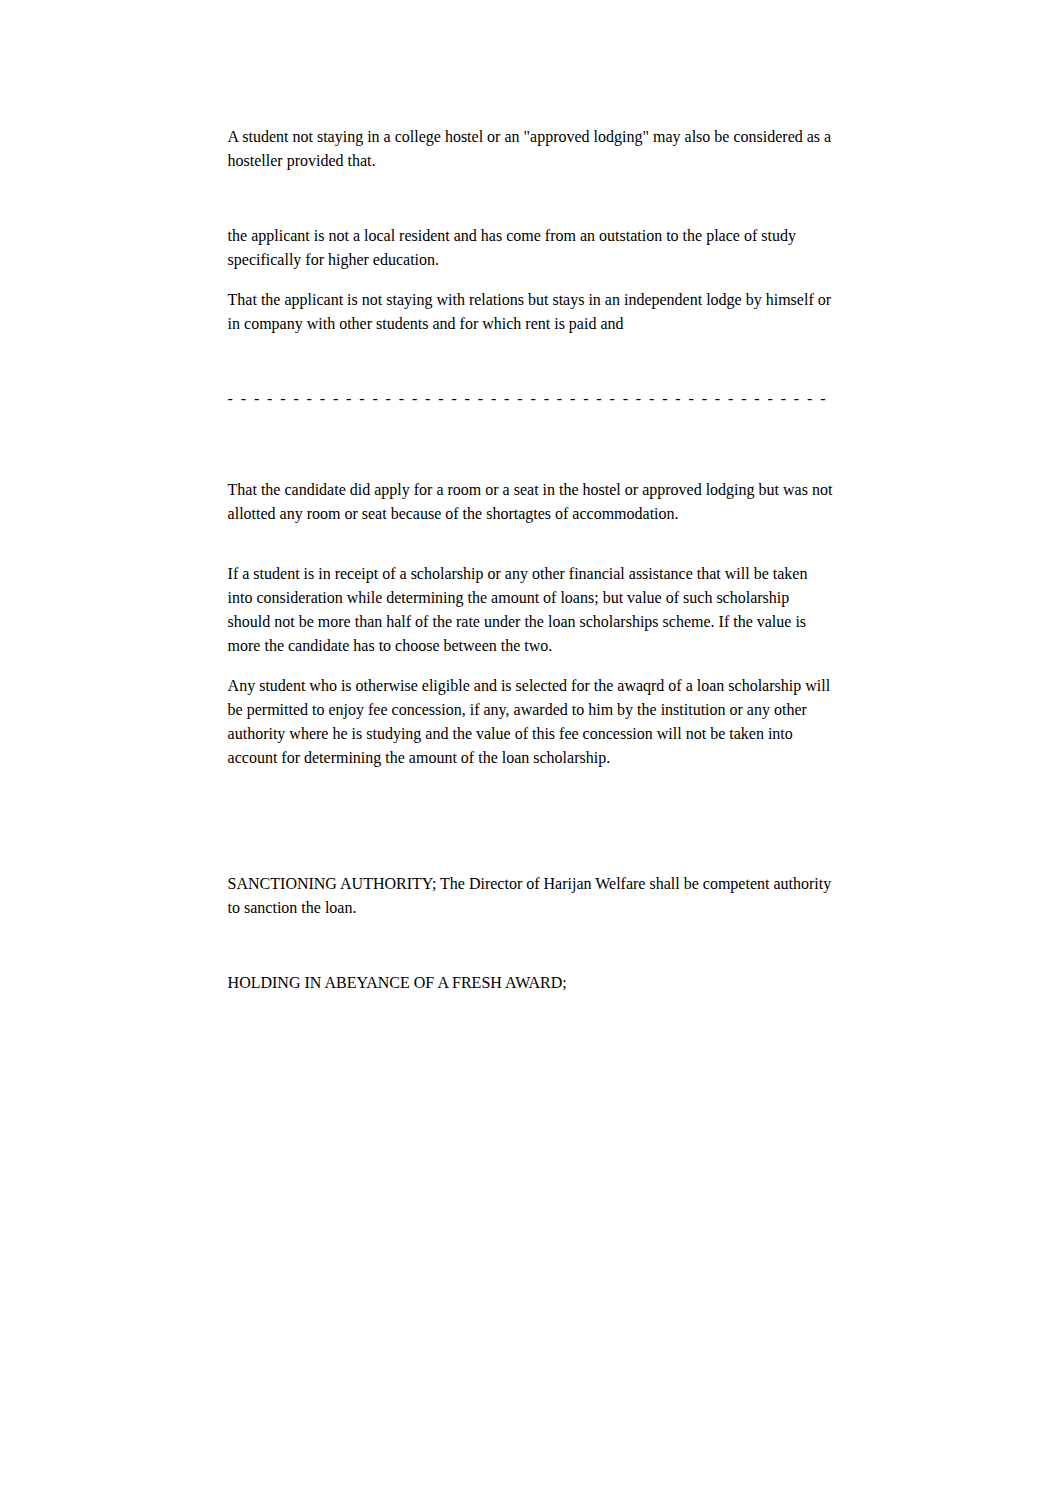A student not staying in a college hostel or an "approved lodging" may also be considered as a hosteller provided that.
the applicant is not a local resident and has come from an outstation to the place of study specifically for higher education.
That the applicant is not staying with relations but stays in an independent lodge by himself or in company with other students and for which rent is paid and
- - - - - - - - - - - - - - - - - - - - - - - - - - - - - - - - - - - - - - - - - - - - - - - - - - - - - -
That the candidate did apply for a room or a seat in the hostel or approved lodging but was not allotted any room or seat because of the shortagtes of accommodation.
If a student is in receipt of a scholarship or any other financial assistance that will be taken into consideration while determining the amount of loans; but value of such scholarship should not be more than half of the rate under the loan scholarships scheme. If the value is more the candidate has to choose between the two.
Any student who is otherwise eligible and is selected for the awaqrd of a loan scholarship will be permitted to enjoy fee concession, if any, awarded to him by the institution or any other authority where he is studying and the value of this fee concession will not be taken into account for determining the amount of the loan scholarship.
SANCTIONING AUTHORITY; The Director of Harijan Welfare shall be competent authority to sanction the loan.
HOLDING IN ABEYANCE OF A FRESH AWARD;